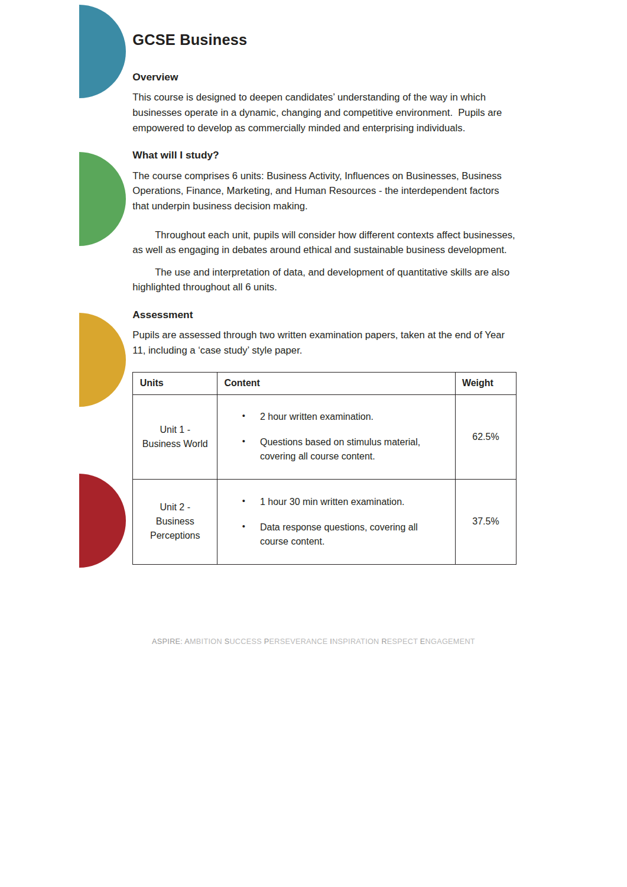GCSE Business
Overview
This course is designed to deepen candidates’ understanding of the way in which businesses operate in a dynamic, changing and competitive environment. Pupils are empowered to develop as commercially minded and enterprising individuals.
What will I study?
The course comprises 6 units: Business Activity, Influences on Businesses, Business Operations, Finance, Marketing, and Human Resources - the interdependent factors that underpin business decision making.
Throughout each unit, pupils will consider how different contexts affect businesses, as well as engaging in debates around ethical and sustainable business development.
The use and interpretation of data, and development of quantitative skills are also highlighted throughout all 6 units.
Assessment
Pupils are assessed through two written examination papers, taken at the end of Year 11, including a ‘case study’ style paper.
| Units | Content | Weight |
| --- | --- | --- |
| Unit 1 - Business World | 2 hour written examination. Questions based on stimulus material, covering all course content. | 62.5% |
| Unit 2 - Business Perceptions | 1 hour 30 min written examination. Data response questions, covering all course content. | 37.5% |
ASPIRE: AMBITION SUCCESS PERSEVERANCE INSPIRATION RESPECT ENGAGEMENT